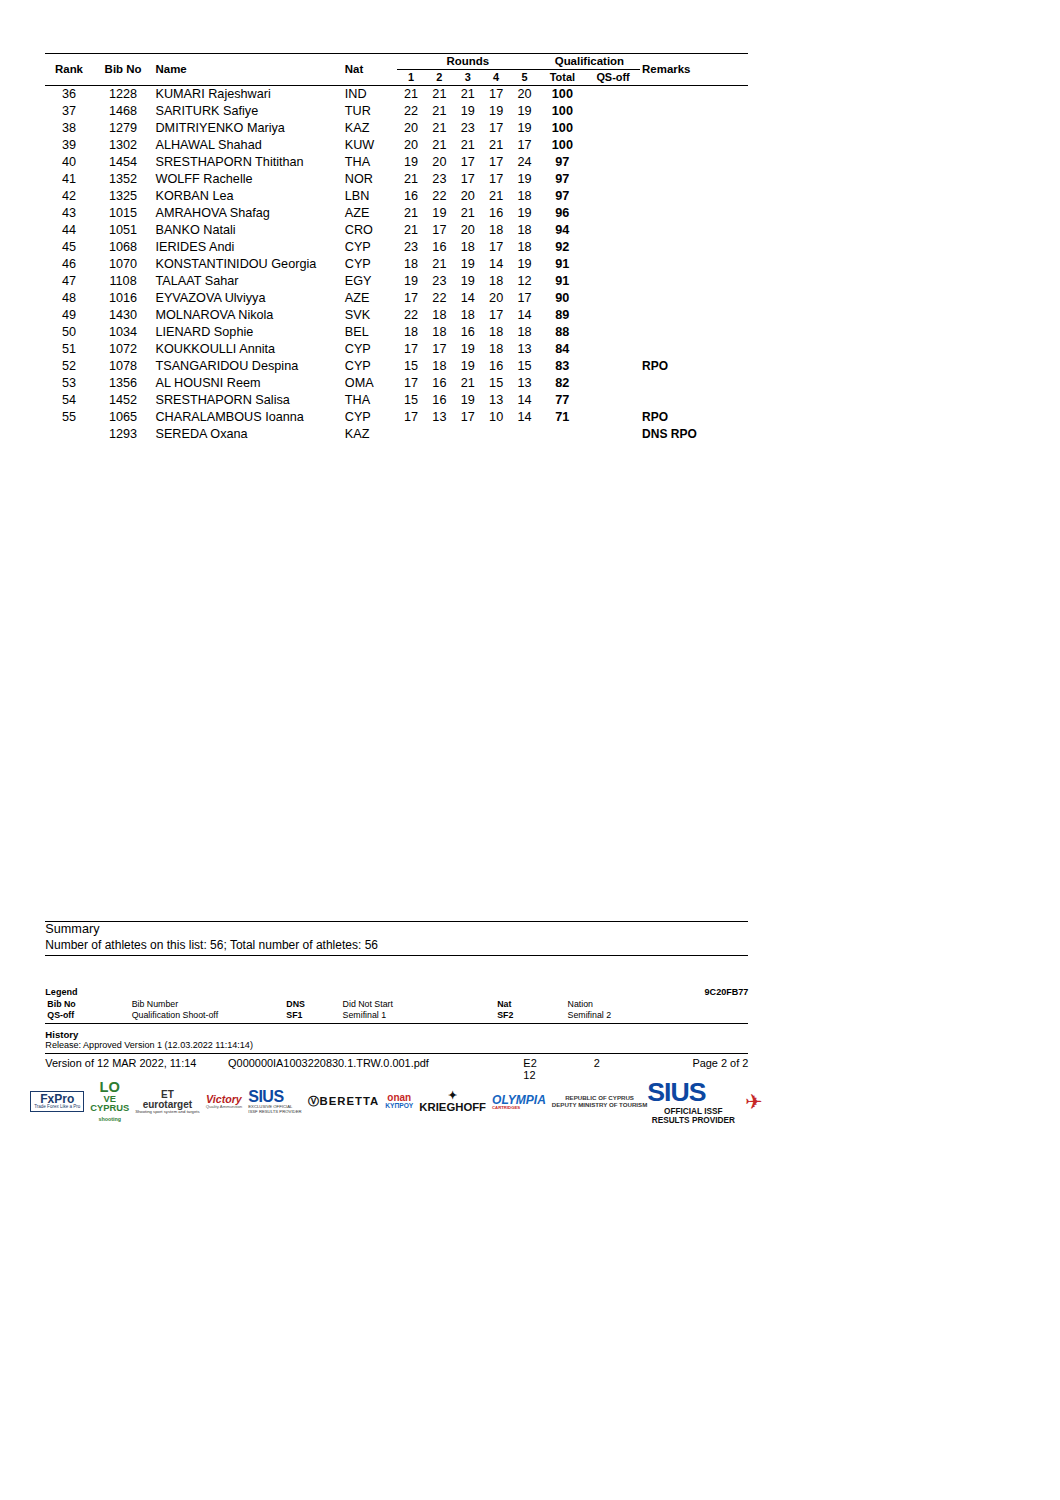| Rank | Bib No | Name | Nat | Rounds | Qualification | Remarks |
| --- | --- | --- | --- | --- | --- | --- |
| 1 | 2 | 3 | 4 | 5 | Total | QS-off |
| 36 | 1228 | KUMARI Rajeshwari | IND | 21 | 21 | 21 | 17 | 20 | 100 | | |
| 37 | 1468 | SARITURK Safiye | TUR | 22 | 21 | 19 | 19 | 19 | 100 | | |
| 38 | 1279 | DMITRIYENKO Mariya | KAZ | 20 | 21 | 23 | 17 | 19 | 100 | | |
| 39 | 1302 | ALHAWAL Shahad | KUW | 20 | 21 | 21 | 21 | 17 | 100 | | |
| 40 | 1454 | SRESTHAPORN Thitithan | THA | 19 | 20 | 17 | 17 | 24 | 97 | | |
| 41 | 1352 | WOLFF Rachelle | NOR | 21 | 23 | 17 | 17 | 19 | 97 | | |
| 42 | 1325 | KORBAN Lea | LBN | 16 | 22 | 20 | 21 | 18 | 97 | | |
| 43 | 1015 | AMRAHOVA Shafag | AZE | 21 | 19 | 21 | 16 | 19 | 96 | | |
| 44 | 1051 | BANKO Natali | CRO | 21 | 17 | 20 | 18 | 18 | 94 | | |
| 45 | 1068 | IERIDES Andi | CYP | 23 | 16 | 18 | 17 | 18 | 92 | | |
| 46 | 1070 | KONSTANTINIDOU Georgia | CYP | 18 | 21 | 19 | 14 | 19 | 91 | | |
| 47 | 1108 | TALAAT Sahar | EGY | 19 | 23 | 19 | 18 | 12 | 91 | | |
| 48 | 1016 | EYVAZOVA Ulviyya | AZE | 17 | 22 | 14 | 20 | 17 | 90 | | |
| 49 | 1430 | MOLNAROVA Nikola | SVK | 22 | 18 | 18 | 17 | 14 | 89 | | |
| 50 | 1034 | LIENARD Sophie | BEL | 18 | 18 | 16 | 18 | 18 | 88 | | |
| 51 | 1072 | KOUKKOULLI Annita | CYP | 17 | 17 | 19 | 18 | 13 | 84 | | |
| 52 | 1078 | TSANGARIDOU Despina | CYP | 15 | 18 | 19 | 16 | 15 | 83 | | RPO |
| 53 | 1356 | AL HOUSNI Reem | OMA | 17 | 16 | 21 | 15 | 13 | 82 | | |
| 54 | 1452 | SRESTHAPORN Salisa | THA | 15 | 16 | 19 | 13 | 14 | 77 | | |
| 55 | 1065 | CHARALAMBOUS Ioanna | CYP | 17 | 13 | 17 | 10 | 14 | 71 | | RPO |
| | 1293 | SEREDA Oxana | KAZ | | | | | | | | DNS RPO |
Summary
Number of athletes on this list: 56; Total number of athletes: 56
Legend 9C20FB77
| Bib No | Bib Number | DNS | Did Not Start | Nat | Nation |
| QS-off | Qualification Shoot-off | SF1 | Semifinal 1 | SF2 | Semifinal 2 |
History
Release: Approved Version 1 (12.03.2022 11:14:14)
Version of 12 MAR 2022, 11:14
Q000000IA1003220830.1.TRW.0.001.pdf
E2
12
2
Page 2 of 2
FxProTrade Forex Like a Pro
LOVE
CYPRUS
shooting
ET
eurotargetShooting sport system and targets
VictoryQuality Ammunition
SIUSEXCLUSIVE OFFICIAL
ISSF RESULTS PROVIDER
ⓋBERETTA
onanKYΠPOY
✦
KRIEGHOFF
OLYMPIACARTRIDGES
REPUBLIC OF CYPRUS
DEPUTY MINISTRY OF TOURISM
SIUS
OFFICIAL ISSF RESULTS PROVIDER
✈